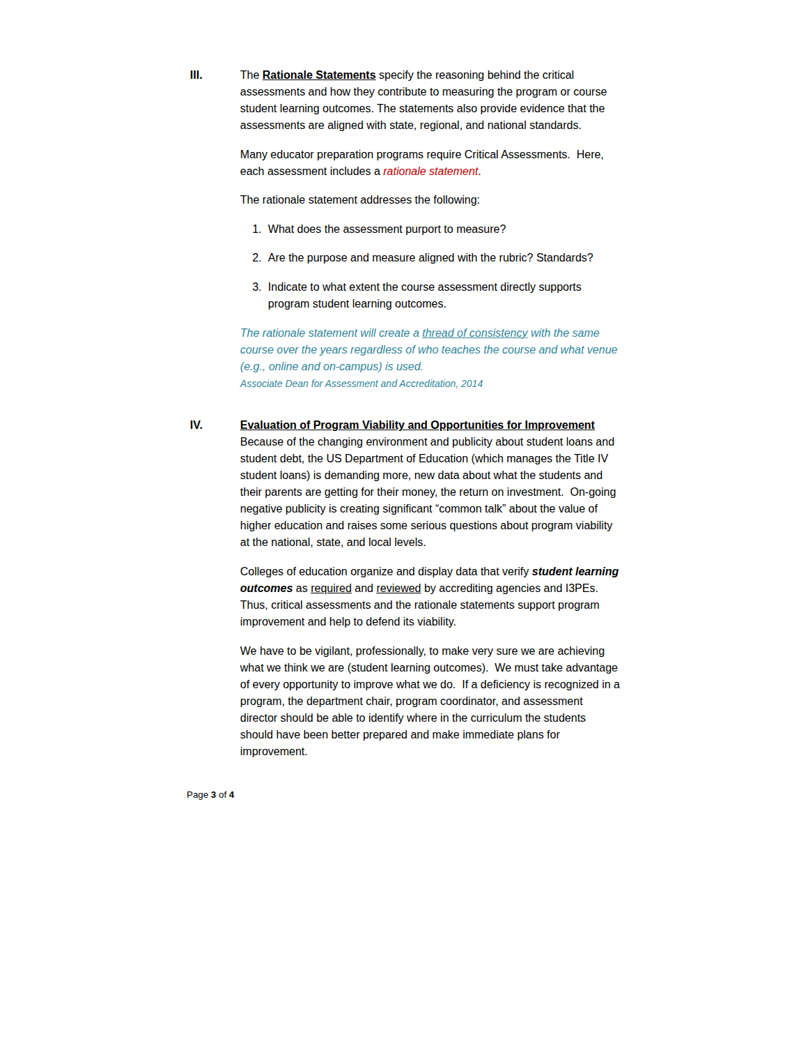III.
The Rationale Statements specify the reasoning behind the critical assessments and how they contribute to measuring the program or course student learning outcomes. The statements also provide evidence that the assessments are aligned with state, regional, and national standards.
Many educator preparation programs require Critical Assessments. Here, each assessment includes a rationale statement.
The rationale statement addresses the following:
What does the assessment purport to measure?
Are the purpose and measure aligned with the rubric? Standards?
Indicate to what extent the course assessment directly supports program student learning outcomes.
The rationale statement will create a thread of consistency with the same course over the years regardless of who teaches the course and what venue (e.g., online and on-campus) is used.
Associate Dean for Assessment and Accreditation, 2014
IV.
Evaluation of Program Viability and Opportunities for Improvement
Because of the changing environment and publicity about student loans and student debt, the US Department of Education (which manages the Title IV student loans) is demanding more, new data about what the students and their parents are getting for their money, the return on investment. On-going negative publicity is creating significant “common talk” about the value of higher education and raises some serious questions about program viability at the national, state, and local levels.
Colleges of education organize and display data that verify student learning outcomes as required and reviewed by accrediting agencies and I3PEs. Thus, critical assessments and the rationale statements support program improvement and help to defend its viability.
We have to be vigilant, professionally, to make very sure we are achieving what we think we are (student learning outcomes). We must take advantage of every opportunity to improve what we do. If a deficiency is recognized in a program, the department chair, program coordinator, and assessment director should be able to identify where in the curriculum the students should have been better prepared and make immediate plans for improvement.
Page 3 of 4